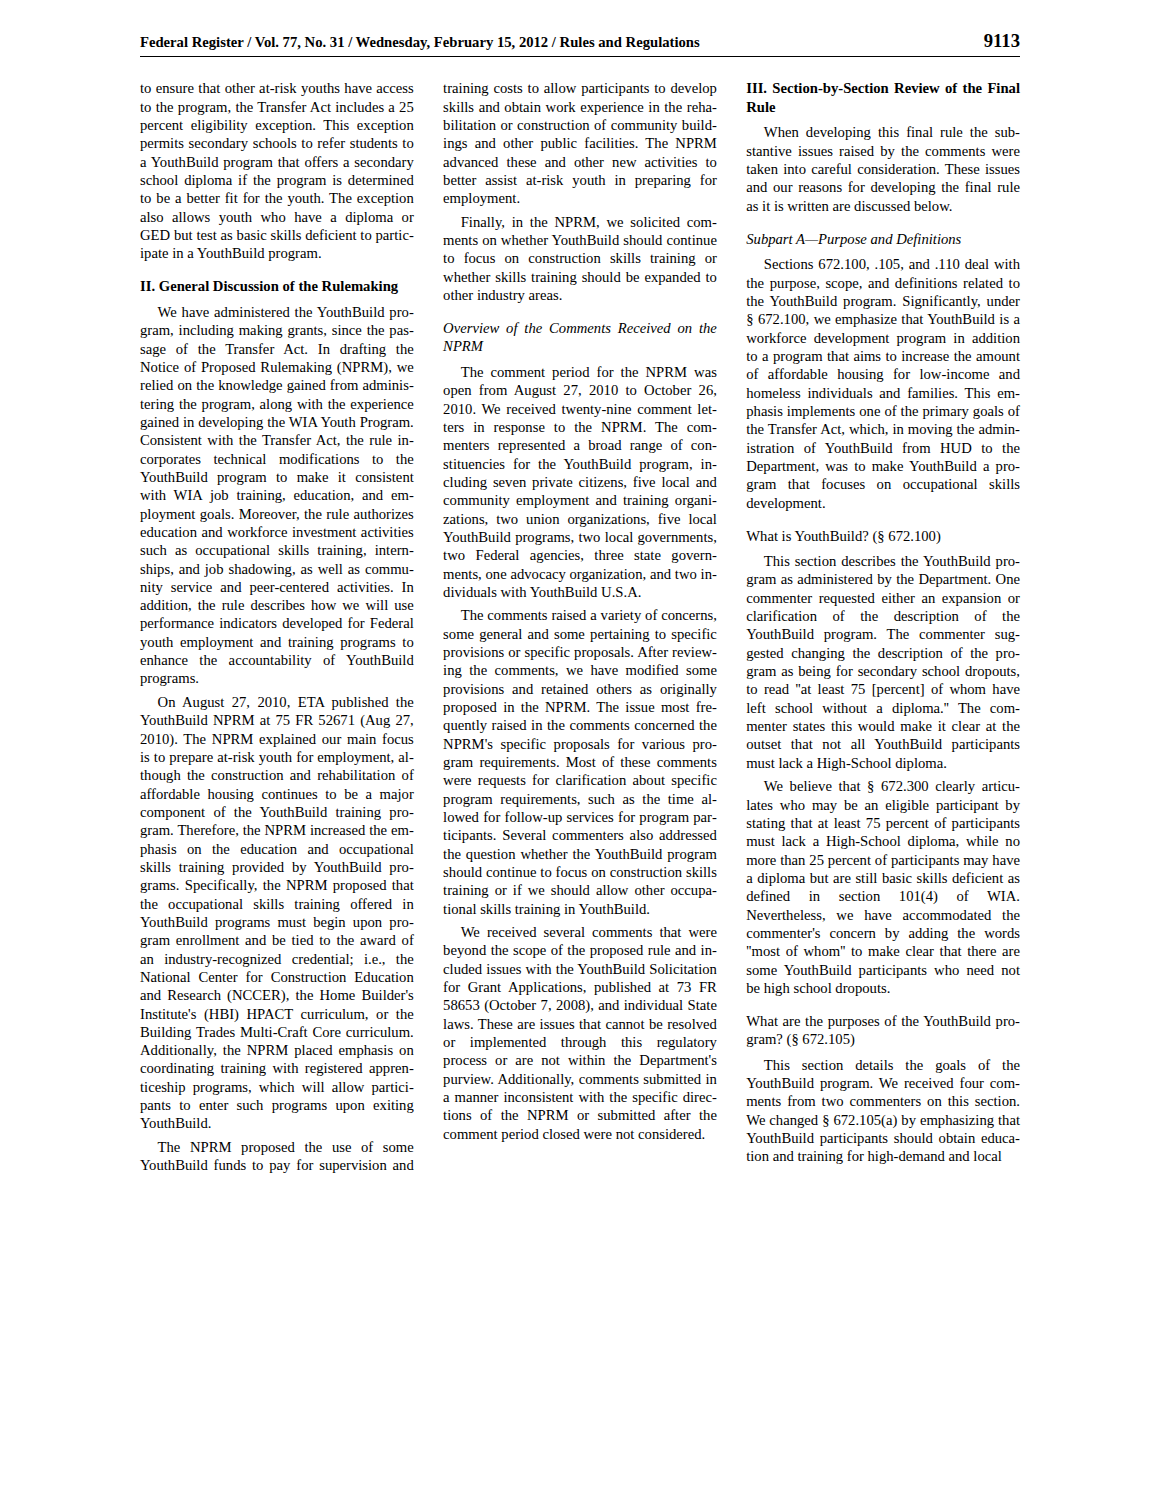Federal Register / Vol. 77, No. 31 / Wednesday, February 15, 2012 / Rules and Regulations 9113
to ensure that other at-risk youths have access to the program, the Transfer Act includes a 25 percent eligibility exception. This exception permits secondary schools to refer students to a YouthBuild program that offers a secondary school diploma if the program is determined to be a better fit for the youth. The exception also allows youth who have a diploma or GED but test as basic skills deficient to participate in a YouthBuild program.
II. General Discussion of the Rulemaking
We have administered the YouthBuild program, including making grants, since the passage of the Transfer Act. In drafting the Notice of Proposed Rulemaking (NPRM), we relied on the knowledge gained from administering the program, along with the experience gained in developing the WIA Youth Program. Consistent with the Transfer Act, the rule incorporates technical modifications to the YouthBuild program to make it consistent with WIA job training, education, and employment goals. Moreover, the rule authorizes education and workforce investment activities such as occupational skills training, internships, and job shadowing, as well as community service and peer-centered activities. In addition, the rule describes how we will use performance indicators developed for Federal youth employment and training programs to enhance the accountability of YouthBuild programs.
On August 27, 2010, ETA published the YouthBuild NPRM at 75 FR 52671 (Aug 27, 2010). The NPRM explained our main focus is to prepare at-risk youth for employment, although the construction and rehabilitation of affordable housing continues to be a major component of the YouthBuild training program. Therefore, the NPRM increased the emphasis on the education and occupational skills training provided by YouthBuild programs. Specifically, the NPRM proposed that the occupational skills training offered in YouthBuild programs must begin upon program enrollment and be tied to the award of an industry-recognized credential; i.e., the National Center for Construction Education and Research (NCCER), the Home Builder's Institute's (HBI) HPACT curriculum, or the Building Trades Multi-Craft Core curriculum. Additionally, the NPRM placed emphasis on coordinating training with registered apprenticeship programs, which will allow participants to enter such programs upon exiting YouthBuild.
The NPRM proposed the use of some YouthBuild funds to pay for supervision and training costs to allow participants to develop skills and obtain work experience in the rehabilitation or construction of community buildings and other public facilities. The NPRM advanced these and other new activities to better assist at-risk youth in preparing for employment.
Finally, in the NPRM, we solicited comments on whether YouthBuild should continue to focus on construction skills training or whether skills training should be expanded to other industry areas.
Overview of the Comments Received on the NPRM
The comment period for the NPRM was open from August 27, 2010 to October 26, 2010. We received twenty-nine comment letters in response to the NPRM. The commenters represented a broad range of constituencies for the YouthBuild program, including seven private citizens, five local and community employment and training organizations, two union organizations, five local YouthBuild programs, two local governments, two Federal agencies, three state governments, one advocacy organization, and two individuals with YouthBuild U.S.A.
The comments raised a variety of concerns, some general and some pertaining to specific provisions or specific proposals. After reviewing the comments, we have modified some provisions and retained others as originally proposed in the NPRM. The issue most frequently raised in the comments concerned the NPRM's specific proposals for various program requirements. Most of these comments were requests for clarification about specific program requirements, such as the time allowed for follow-up services for program participants. Several commenters also addressed the question whether the YouthBuild program should continue to focus on construction skills training or if we should allow other occupational skills training in YouthBuild.
We received several comments that were beyond the scope of the proposed rule and included issues with the YouthBuild Solicitation for Grant Applications, published at 73 FR 58653 (October 7, 2008), and individual State laws. These are issues that cannot be resolved or implemented through this regulatory process or are not within the Department's purview. Additionally, comments submitted in a manner inconsistent with the specific directions of the NPRM or submitted after the comment period closed were not considered.
III. Section-by-Section Review of the Final Rule
When developing this final rule the substantive issues raised by the comments were taken into careful consideration. These issues and our reasons for developing the final rule as it is written are discussed below.
Subpart A—Purpose and Definitions
Sections 672.100, .105, and .110 deal with the purpose, scope, and definitions related to the YouthBuild program. Significantly, under § 672.100, we emphasize that YouthBuild is a workforce development program in addition to a program that aims to increase the amount of affordable housing for low-income and homeless individuals and families. This emphasis implements one of the primary goals of the Transfer Act, which, in moving the administration of YouthBuild from HUD to the Department, was to make YouthBuild a program that focuses on occupational skills development.
What is YouthBuild? (§ 672.100)
This section describes the YouthBuild program as administered by the Department. One commenter requested either an expansion or clarification of the description of the YouthBuild program. The commenter suggested changing the description of the program as being for secondary school dropouts, to read ''at least 75 [percent] of whom have left school without a diploma.'' The commenter states this would make it clear at the outset that not all YouthBuild participants must lack a High-School diploma.
We believe that § 672.300 clearly articulates who may be an eligible participant by stating that at least 75 percent of participants must lack a High-School diploma, while no more than 25 percent of participants may have a diploma but are still basic skills deficient as defined in section 101(4) of WIA. Nevertheless, we have accommodated the commenter's concern by adding the words ''most of whom'' to make clear that there are some YouthBuild participants who need not be high school dropouts.
What are the purposes of the YouthBuild program? (§ 672.105)
This section details the goals of the YouthBuild program. We received four comments from two commenters on this section. We changed § 672.105(a) by emphasizing that YouthBuild participants should obtain education and training for high-demand and local